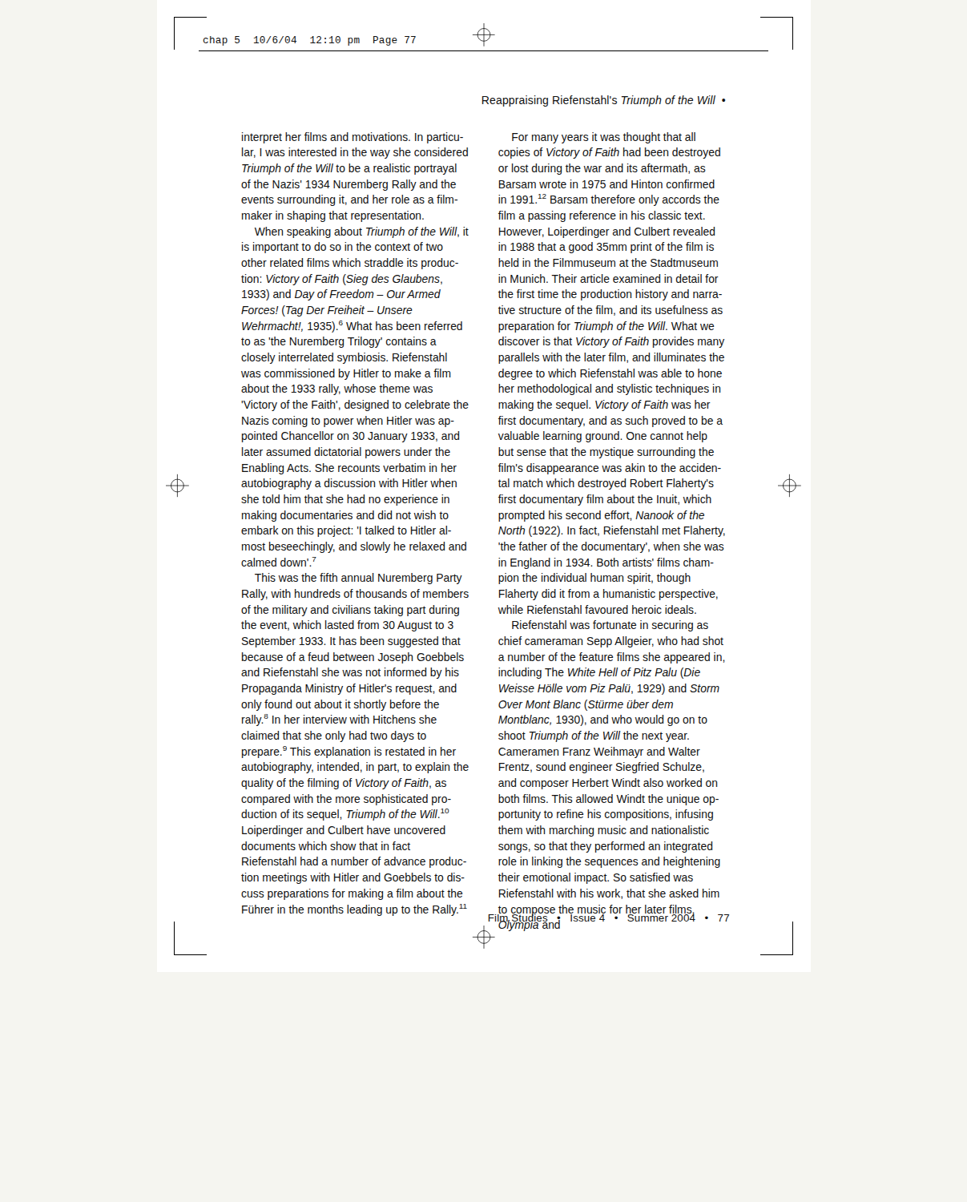chap 5 10/6/04 12:10 pm Page 77
Reappraising Riefenstahl's Triumph of the Will •
interpret her films and motivations. In particular, I was interested in the way she considered Triumph of the Will to be a realistic portrayal of the Nazis' 1934 Nuremberg Rally and the events surrounding it, and her role as a filmmaker in shaping that representation.
When speaking about Triumph of the Will, it is important to do so in the context of two other related films which straddle its production: Victory of Faith (Sieg des Glaubens, 1933) and Day of Freedom – Our Armed Forces! (Tag Der Freiheit – Unsere Wehrmacht!, 1935).6 What has been referred to as 'the Nuremberg Trilogy' contains a closely interrelated symbiosis. Riefenstahl was commissioned by Hitler to make a film about the 1933 rally, whose theme was 'Victory of the Faith', designed to celebrate the Nazis coming to power when Hitler was appointed Chancellor on 30 January 1933, and later assumed dictatorial powers under the Enabling Acts. She recounts verbatim in her autobiography a discussion with Hitler when she told him that she had no experience in making documentaries and did not wish to embark on this project: 'I talked to Hitler almost beseechingly, and slowly he relaxed and calmed down'.7
This was the fifth annual Nuremberg Party Rally, with hundreds of thousands of members of the military and civilians taking part during the event, which lasted from 30 August to 3 September 1933. It has been suggested that because of a feud between Joseph Goebbels and Riefenstahl she was not informed by his Propaganda Ministry of Hitler's request, and only found out about it shortly before the rally.8 In her interview with Hitchens she claimed that she only had two days to prepare.9 This explanation is restated in her autobiography, intended, in part, to explain the quality of the filming of Victory of Faith, as compared with the more sophisticated production of its sequel, Triumph of the Will.10 Loiperdinger and Culbert have uncovered documents which show that in fact Riefenstahl had a number of advance production meetings with Hitler and Goebbels to discuss preparations for making a film about the Führer in the months leading up to the Rally.11
For many years it was thought that all copies of Victory of Faith had been destroyed or lost during the war and its aftermath, as Barsam wrote in 1975 and Hinton confirmed in 1991.12 Barsam therefore only accords the film a passing reference in his classic text. However, Loiperdinger and Culbert revealed in 1988 that a good 35mm print of the film is held in the Filmmuseum at the Stadtmuseum in Munich. Their article examined in detail for the first time the production history and narrative structure of the film, and its usefulness as preparation for Triumph of the Will. What we discover is that Victory of Faith provides many parallels with the later film, and illuminates the degree to which Riefenstahl was able to hone her methodological and stylistic techniques in making the sequel. Victory of Faith was her first documentary, and as such proved to be a valuable learning ground. One cannot help but sense that the mystique surrounding the film's disappearance was akin to the accidental match which destroyed Robert Flaherty's first documentary film about the Inuit, which prompted his second effort, Nanook of the North (1922). In fact, Riefenstahl met Flaherty, 'the father of the documentary', when she was in England in 1934. Both artists' films champion the individual human spirit, though Flaherty did it from a humanistic perspective, while Riefenstahl favoured heroic ideals.
Riefenstahl was fortunate in securing as chief cameraman Sepp Allgeier, who had shot a number of the feature films she appeared in, including The White Hell of Pitz Palu (Die Weisse Hölle vom Piz Palü, 1929) and Storm Over Mont Blanc (Stürme über dem Montblanc, 1930), and who would go on to shoot Triumph of the Will the next year. Cameramen Franz Weihmayr and Walter Frentz, sound engineer Siegfried Schulze, and composer Herbert Windt also worked on both films. This allowed Windt the unique opportunity to refine his compositions, infusing them with marching music and nationalistic songs, so that they performed an integrated role in linking the sequences and heightening their emotional impact. So satisfied was Riefenstahl with his work, that she asked him to compose the music for her later films, Olympia and
Film Studies • Issue 4 • Summer 2004 • 77